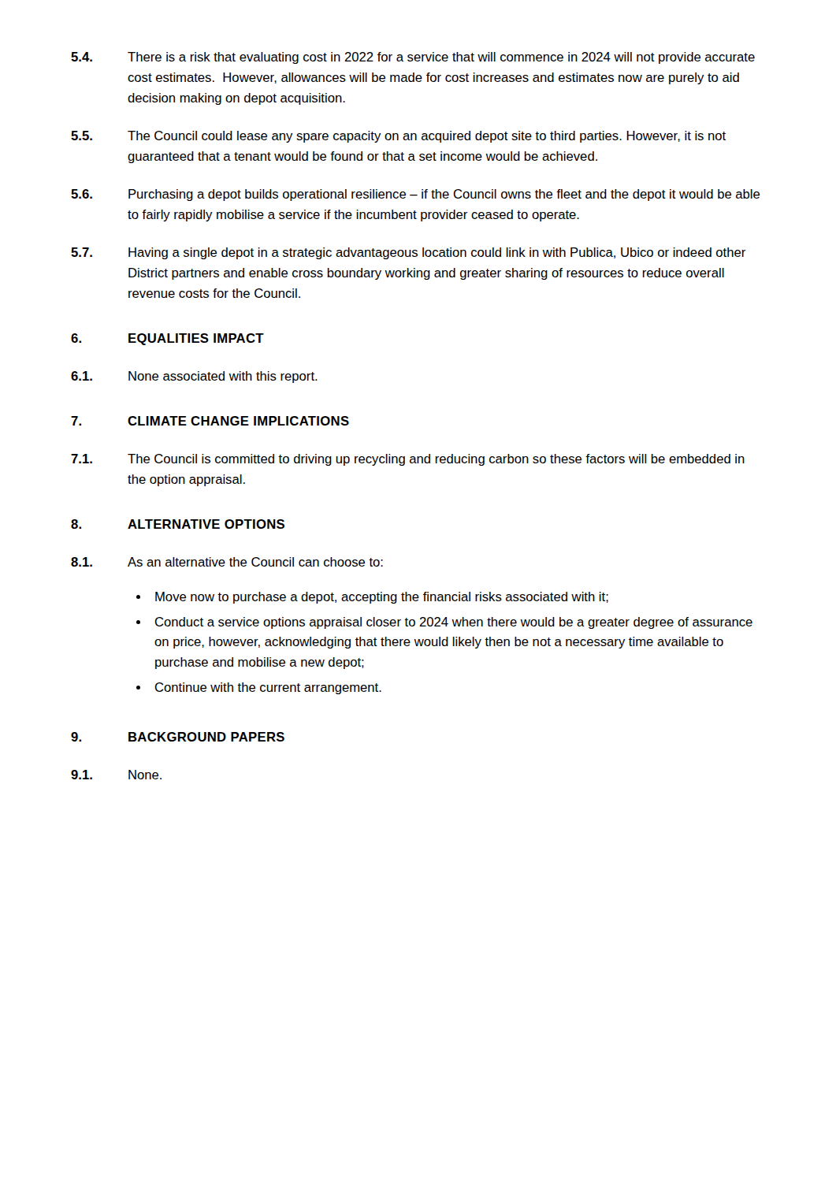5.4.
There is a risk that evaluating cost in 2022 for a service that will commence in 2024 will not provide accurate cost estimates. However, allowances will be made for cost increases and estimates now are purely to aid decision making on depot acquisition.
5.5.
The Council could lease any spare capacity on an acquired depot site to third parties. However, it is not guaranteed that a tenant would be found or that a set income would be achieved.
5.6.
Purchasing a depot builds operational resilience – if the Council owns the fleet and the depot it would be able to fairly rapidly mobilise a service if the incumbent provider ceased to operate.
5.7.
Having a single depot in a strategic advantageous location could link in with Publica, Ubico or indeed other District partners and enable cross boundary working and greater sharing of resources to reduce overall revenue costs for the Council.
6. EQUALITIES IMPACT
6.1.
None associated with this report.
7. CLIMATE CHANGE IMPLICATIONS
7.1.
The Council is committed to driving up recycling and reducing carbon so these factors will be embedded in the option appraisal.
8. ALTERNATIVE OPTIONS
8.1.
As an alternative the Council can choose to:
Move now to purchase a depot, accepting the financial risks associated with it;
Conduct a service options appraisal closer to 2024 when there would be a greater degree of assurance on price, however, acknowledging that there would likely then be not a necessary time available to purchase and mobilise a new depot;
Continue with the current arrangement.
9. BACKGROUND PAPERS
9.1.
None.